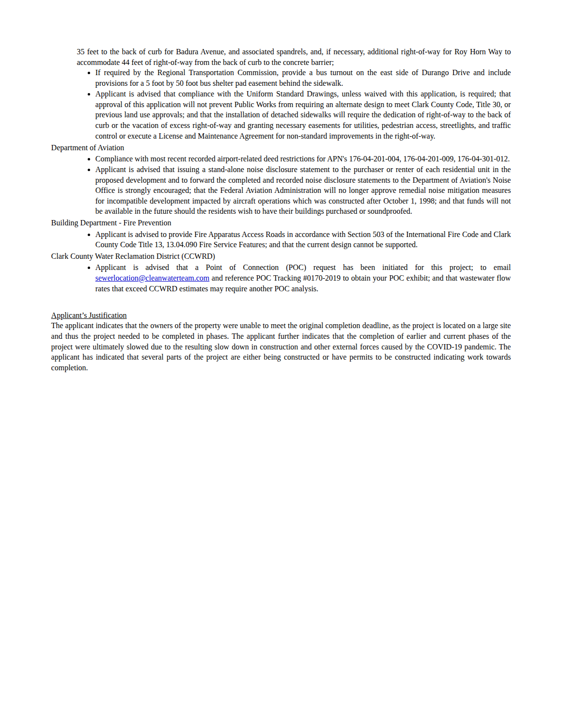35 feet to the back of curb for Badura Avenue, and associated spandrels, and, if necessary, additional right-of-way for Roy Horn Way to accommodate 44 feet of right-of-way from the back of curb to the concrete barrier;
If required by the Regional Transportation Commission, provide a bus turnout on the east side of Durango Drive and include provisions for a 5 foot by 50 foot bus shelter pad easement behind the sidewalk.
Applicant is advised that compliance with the Uniform Standard Drawings, unless waived with this application, is required; that approval of this application will not prevent Public Works from requiring an alternate design to meet Clark County Code, Title 30, or previous land use approvals; and that the installation of detached sidewalks will require the dedication of right-of-way to the back of curb or the vacation of excess right-of-way and granting necessary easements for utilities, pedestrian access, streetlights, and traffic control or execute a License and Maintenance Agreement for non-standard improvements in the right-of-way.
Department of Aviation
Compliance with most recent recorded airport-related deed restrictions for APN's 176-04-201-004, 176-04-201-009, 176-04-301-012.
Applicant is advised that issuing a stand-alone noise disclosure statement to the purchaser or renter of each residential unit in the proposed development and to forward the completed and recorded noise disclosure statements to the Department of Aviation's Noise Office is strongly encouraged; that the Federal Aviation Administration will no longer approve remedial noise mitigation measures for incompatible development impacted by aircraft operations which was constructed after October 1, 1998; and that funds will not be available in the future should the residents wish to have their buildings purchased or soundproofed.
Building Department - Fire Prevention
Applicant is advised to provide Fire Apparatus Access Roads in accordance with Section 503 of the International Fire Code and Clark County Code Title 13, 13.04.090 Fire Service Features; and that the current design cannot be supported.
Clark County Water Reclamation District (CCWRD)
Applicant is advised that a Point of Connection (POC) request has been initiated for this project; to email sewerlocation@cleanwaterteam.com and reference POC Tracking #0170-2019 to obtain your POC exhibit; and that wastewater flow rates that exceed CCWRD estimates may require another POC analysis.
Applicant’s Justification
The applicant indicates that the owners of the property were unable to meet the original completion deadline, as the project is located on a large site and thus the project needed to be completed in phases. The applicant further indicates that the completion of earlier and current phases of the project were ultimately slowed due to the resulting slow down in construction and other external forces caused by the COVID-19 pandemic. The applicant has indicated that several parts of the project are either being constructed or have permits to be constructed indicating work towards completion.